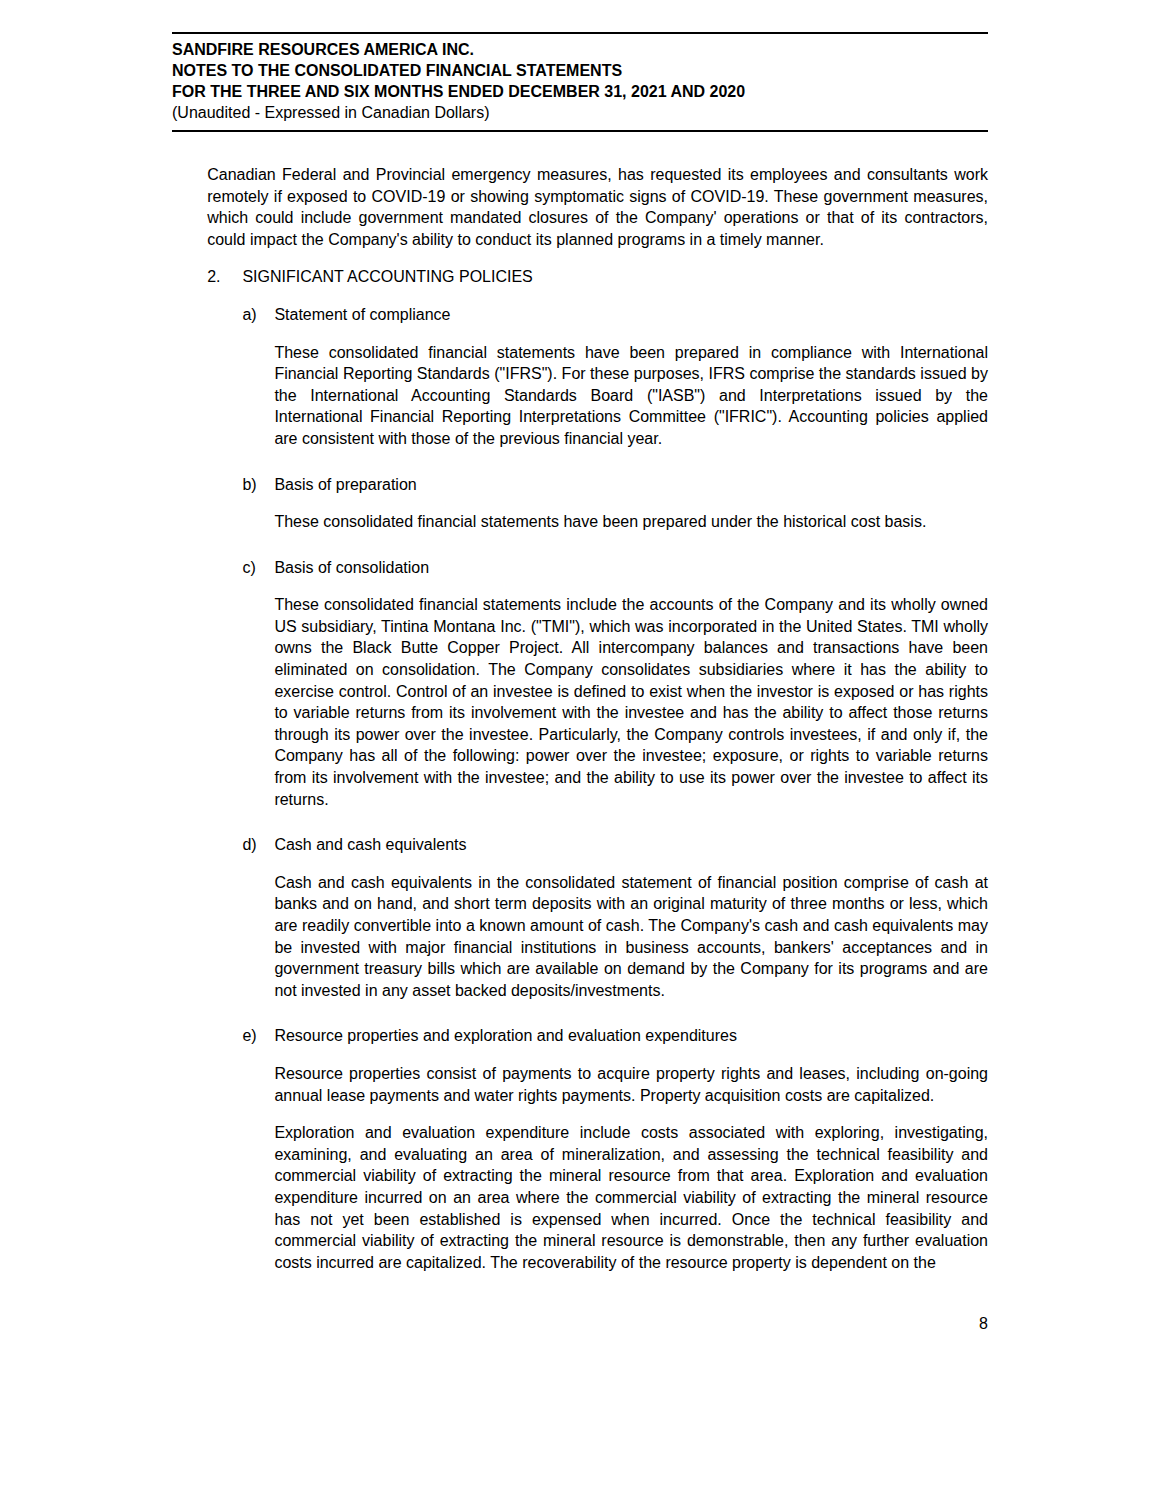Sandfire Resources America Inc.
Notes to the Consolidated Financial Statements
For the Three and Six Months Ended December 31, 2021 and 2020
(Unaudited - Expressed in Canadian Dollars)
Canadian Federal and Provincial emergency measures, has requested its employees and consultants work remotely if exposed to COVID-19 or showing symptomatic signs of COVID-19. These government measures, which could include government mandated closures of the Company' operations or that of its contractors, could impact the Company's ability to conduct its planned programs in a timely manner.
SIGNIFICANT ACCOUNTING POLICIES
Statement of compliance
These consolidated financial statements have been prepared in compliance with International Financial Reporting Standards ("IFRS"). For these purposes, IFRS comprise the standards issued by the International Accounting Standards Board ("IASB") and Interpretations issued by the International Financial Reporting Interpretations Committee ("IFRIC"). Accounting policies applied are consistent with those of the previous financial year.
Basis of preparation
These consolidated financial statements have been prepared under the historical cost basis.
Basis of consolidation
These consolidated financial statements include the accounts of the Company and its wholly owned US subsidiary, Tintina Montana Inc. ("TMI"), which was incorporated in the United States. TMI wholly owns the Black Butte Copper Project. All intercompany balances and transactions have been eliminated on consolidation. The Company consolidates subsidiaries where it has the ability to exercise control. Control of an investee is defined to exist when the investor is exposed or has rights to variable returns from its involvement with the investee and has the ability to affect those returns through its power over the investee. Particularly, the Company controls investees, if and only if, the Company has all of the following: power over the investee; exposure, or rights to variable returns from its involvement with the investee; and the ability to use its power over the investee to affect its returns.
Cash and cash equivalents
Cash and cash equivalents in the consolidated statement of financial position comprise of cash at banks and on hand, and short term deposits with an original maturity of three months or less, which are readily convertible into a known amount of cash. The Company's cash and cash equivalents may be invested with major financial institutions in business accounts, bankers' acceptances and in government treasury bills which are available on demand by the Company for its programs and are not invested in any asset backed deposits/investments.
Resource properties and exploration and evaluation expenditures
Resource properties consist of payments to acquire property rights and leases, including on-going annual lease payments and water rights payments. Property acquisition costs are capitalized.
Exploration and evaluation expenditure include costs associated with exploring, investigating, examining, and evaluating an area of mineralization, and assessing the technical feasibility and commercial viability of extracting the mineral resource from that area. Exploration and evaluation expenditure incurred on an area where the commercial viability of extracting the mineral resource has not yet been established is expensed when incurred. Once the technical feasibility and commercial viability of extracting the mineral resource is demonstrable, then any further evaluation costs incurred are capitalized. The recoverability of the resource property is dependent on the
8